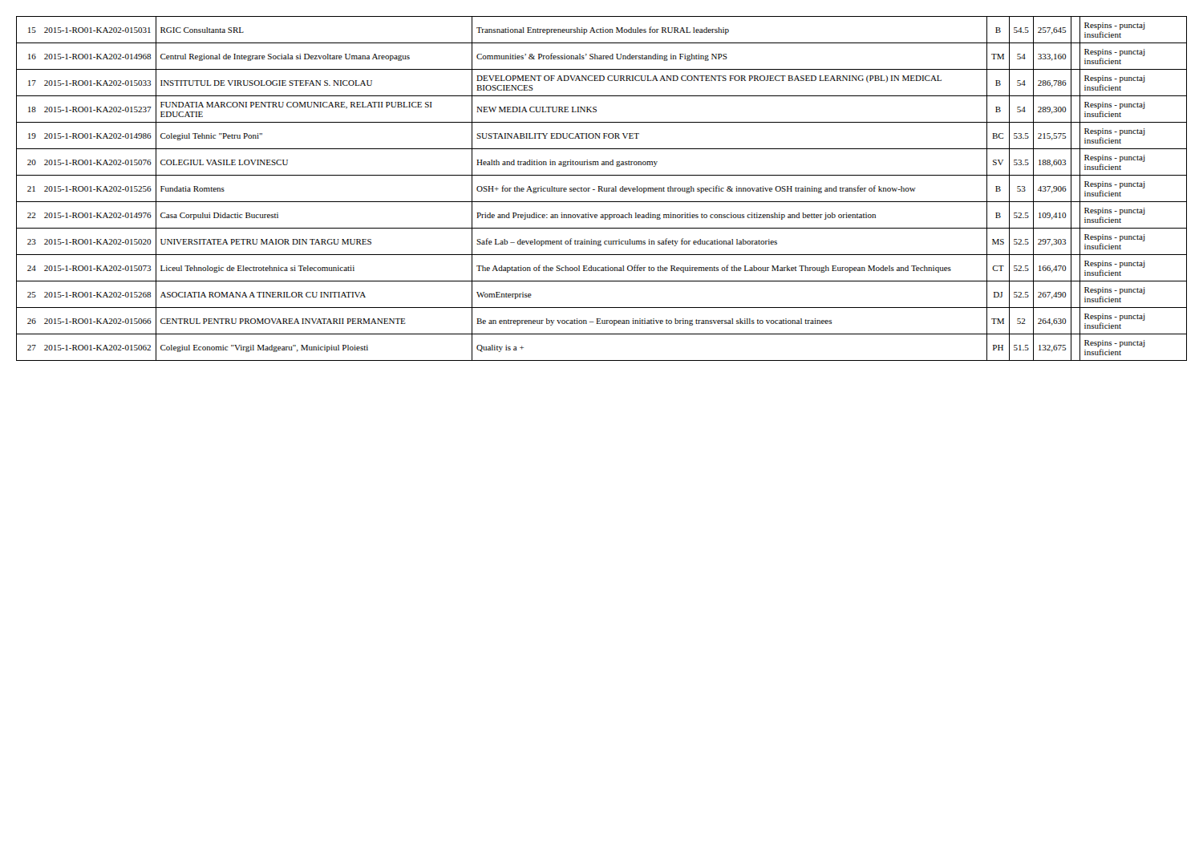| 15 | 2015-1-RO01-KA202-015031 | RGIC Consultanta SRL | Transnational Entrepreneurship Action Modules for RURAL leadership | B | 54.5 | 257,645 | | Respins - punctaj insuficient |
| 16 | 2015-1-RO01-KA202-014968 | Centrul Regional de Integrare Sociala si Dezvoltare Umana Areopagus | Communities’ & Professionals’ Shared Understanding in Fighting NPS | TM | 54 | 333,160 | | Respins - punctaj insuficient |
| 17 | 2015-1-RO01-KA202-015033 | INSTITUTUL DE VIRUSOLOGIE STEFAN S. NICOLAU | DEVELOPMENT OF ADVANCED CURRICULA AND CONTENTS FOR PROJECT BASED LEARNING (PBL) IN MEDICAL BIOSCIENCES | B | 54 | 286,786 | | Respins - punctaj insuficient |
| 18 | 2015-1-RO01-KA202-015237 | FUNDATIA MARCONI PENTRU COMUNICARE, RELATII PUBLICE SI EDUCATIE | NEW MEDIA CULTURE LINKS | B | 54 | 289,300 | | Respins - punctaj insuficient |
| 19 | 2015-1-RO01-KA202-014986 | Colegiul Tehnic "Petru Poni" | SUSTAINABILITY EDUCATION FOR VET | BC | 53.5 | 215,575 | | Respins - punctaj insuficient |
| 20 | 2015-1-RO01-KA202-015076 | COLEGIUL VASILE LOVINESCU | Health and tradition in agritourism and gastronomy | SV | 53.5 | 188,603 | | Respins - punctaj insuficient |
| 21 | 2015-1-RO01-KA202-015256 | Fundatia Romtens | OSH+ for the Agriculture sector - Rural development through specific & innovative OSH training and transfer of know-how | B | 53 | 437,906 | | Respins - punctaj insuficient |
| 22 | 2015-1-RO01-KA202-014976 | Casa Corpului Didactic Bucuresti | Pride and Prejudice: an innovative approach leading minorities to conscious citizenship and better job orientation | B | 52.5 | 109,410 | | Respins - punctaj insuficient |
| 23 | 2015-1-RO01-KA202-015020 | UNIVERSITATEA PETRU MAIOR DIN TARGU MURES | Safe Lab – development of training curriculums in safety for educational laboratories | MS | 52.5 | 297,303 | | Respins - punctaj insuficient |
| 24 | 2015-1-RO01-KA202-015073 | Liceul Tehnologic de Electrotehnica si Telecomunicatii | The Adaptation of the School Educational Offer to the Requirements of the Labour Market Through European Models and Techniques | CT | 52.5 | 166,470 | | Respins - punctaj insuficient |
| 25 | 2015-1-RO01-KA202-015268 | ASOCIATIA ROMANA A TINERILOR CU INITIATIVA | WomEnterprise | DJ | 52.5 | 267,490 | | Respins - punctaj insuficient |
| 26 | 2015-1-RO01-KA202-015066 | CENTRUL PENTRU PROMOVAREA INVATARII PERMANENTE | Be an entrepreneur by vocation – European initiative to bring transversal skills to vocational trainees | TM | 52 | 264,630 | | Respins - punctaj insuficient |
| 27 | 2015-1-RO01-KA202-015062 | Colegiul Economic "Virgil Madgearu", Municipiul Ploiesti | Quality is a + | PH | 51.5 | 132,675 | | Respins - punctaj insuficient |